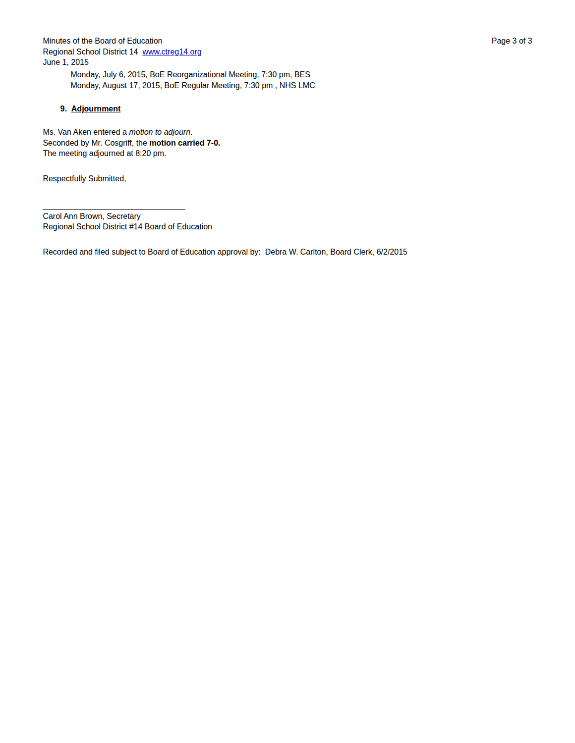Minutes of the Board of Education
Page 3 of 3
Regional School District 14 www.ctreg14.org
June 1, 2015
Monday, July 6, 2015, BoE Reorganizational Meeting, 7:30 pm, BES
Monday, August 17, 2015, BoE Regular Meeting, 7:30 pm , NHS LMC
9. Adjournment
Ms. Van Aken entered a motion to adjourn.
Seconded by Mr. Cosgriff, the motion carried 7-0.
The meeting adjourned at 8:20 pm.
Respectfully Submitted,
Carol Ann Brown, Secretary
Regional School District #14 Board of Education
Recorded and filed subject to Board of Education approval by: Debra W. Carlton, Board Clerk, 6/2/2015